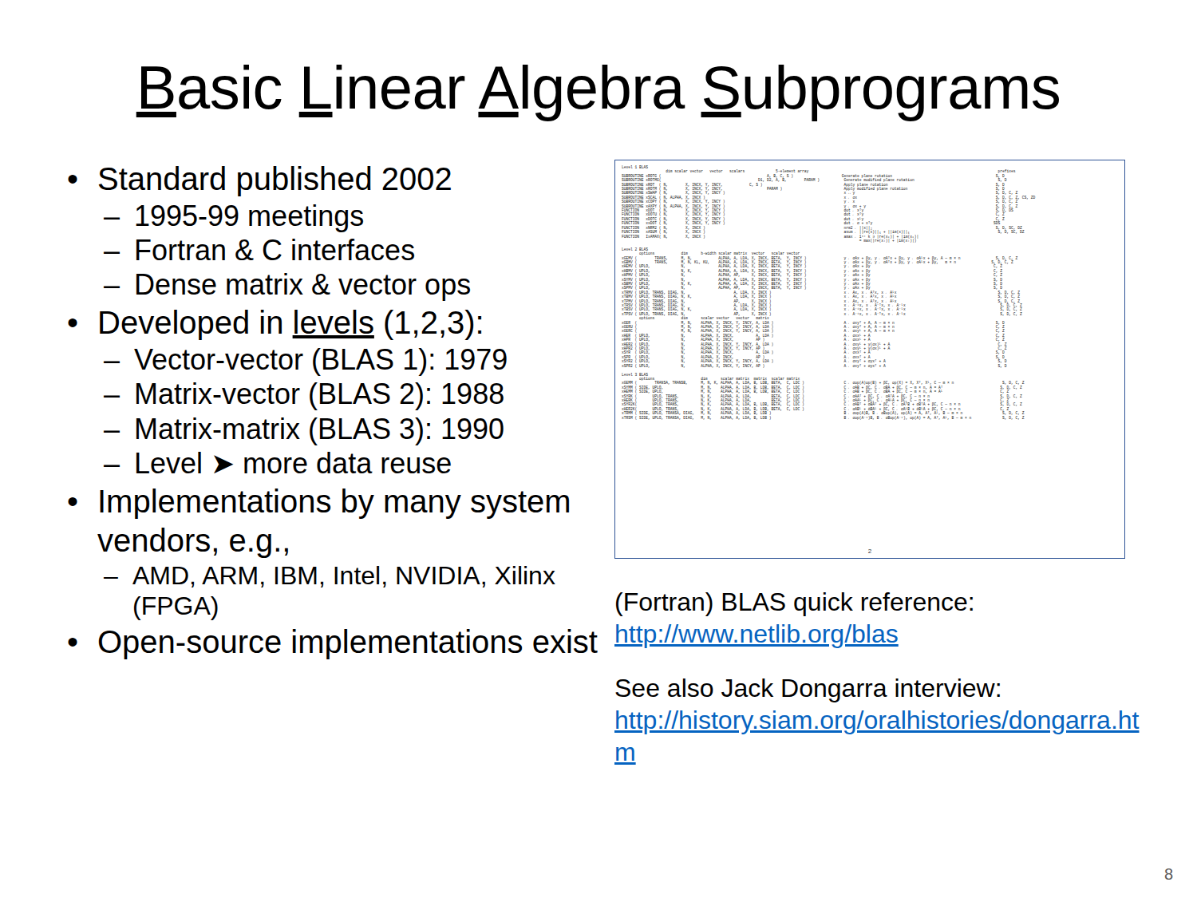Basic Linear Algebra Subprograms
Standard published 2002
1995-99 meetings
Fortran & C interfaces
Dense matrix & vector ops
Developed in levels (1,2,3):
Vector-vector (BLAS 1): 1979
Matrix-vector (BLAS 2): 1988
Matrix-matrix (BLAS 3): 1990
Level ➤ more data reuse
Implementations by many system vendors, e.g.,
AMD, ARM, IBM, Intel, NVIDIA, Xilinx (FPGA)
Open-source implementations exist
Level 1 BLAS
                    dim scalar vector   vector   scalars              5-element array                                                                                      prefixes
SUBROUTINE xROTG (                                                A, B, C, S )                      Generate plane rotation                                               S, D
SUBROUTINE xROTMG(                                            D1, D2, A, B,        PARAM )           Generate modified plane rotation                                      S, D
SUBROUTINE xROT  ( N,        X, INCX, Y, INCY,            C, S )                                     Apply plane rotation                                                 S, D
SUBROUTINE xROTM ( N,        X, INCX, Y, INCY,                    PARAM )                            Apply modified plane rotation                                        S, D
SUBROUTINE xSWAP ( N,        X, INCX, Y, INCY )                                                      x ↔ y                                                                S, D, C, Z
SUBROUTINE xSCAL ( N, ALPHA, X, INCX )                                                               x ← αx                                                               S, D, C, Z, CS, ZD
SUBROUTINE xCOPY ( N,        X, INCX, Y, INCY )                                                      y ← x                                                                S, D, C, Z
SUBROUTINE xAXPY ( N, ALPHA, X, INCX, Y, INCY )                                                      y ← αx + y                                                           S, D, C, Z
FUNCTION   xDOT  ( N,        X, INCX, Y, INCY )                                                      dot ← xᵀy                                                            S, D, DS
FUNCTION   xDOTU ( N,        X, INCX, Y, INCY )                                                      dot ← xᵀy                                                            C, Z
FUNCTION   xDOTC ( N,        X, INCX, Y, INCY )                                                      dot ← xᴸy                                                            C, Z
FUNCTION   xxDOT ( N,        X, INCX, Y, INCY )                                                      dot ← α + xᵀy                                                       SDS
FUNCTION   xNRM2 ( N,        X, INCX )                                                               nrm2 ← ||x||₂                                                        S, D, SC, DZ
FUNCTION   xASUM ( N,        X, INCX )                                                               asum ← ||re(x)||₁ + ||im(x)||₁                                        S, D, SC, DZ
FUNCTION   IxAMAX( N,        X, INCX )                                                               amax ← 1ˢᵗ k ∋ |re(xₖ)| + |im(xₖ)|
                                                                                                            = max(|re(xᵢ)| + |im(xᵢ)|)

Level 2 BLAS
        options            dim      b-width scalar matrix  vector   scalar vector
xGEMV (        TRANS,      M, N,            ALPHA, A, LDA, X, INCX, BETA,  Y, INCY )                 y ← αAx + βy, y ← αAᵀx + βy, y ← αAᴸx + βy, A — m × n                S, D, C, Z
xGBMV (        TRANS,      M, N, KL, KU,    ALPHA, A, LDA, X, INCX, BETA,  Y, INCY )                 y ← αAx + βy, y ← αAᵀx + βy, y ← αAᴸx + βy,   m × n                S, D, C, Z
xHEMV ( UPLO,              N,               ALPHA, A, LDA, X, INCX, BETA,  Y, INCY )                 y ← αAx + βy                                                        C, Z
xHBMV ( UPLO,              N, K,            ALPHA, A, LDA, X, INCX, BETA,  Y, INCY )                 y ← αAx + βy                                                        C, Z
xHPMV ( UPLO,              N,               ALPHA, AP,     X, INCX, BETA,  Y, INCY )                 y ← αAx + βy                                                        C, Z
xSYMV ( UPLO,              N,               ALPHA, A, LDA, X, INCX, BETA,  Y, INCY )                 y ← αAx + βy                                                        S, D
xSBMV ( UPLO,              N, K,            ALPHA, A, LDA, X, INCX, BETA,  Y, INCY )                 y ← αAx + βy                                                        S, D
xSPMV ( UPLO,              N,               ALPHA, AP,     X, INCX, BETA,  Y, INCY )                 y ← αAx + βy                                                        S, D
xTRMV ( UPLO, TRANS, DIAG, N,                      A, LDA, X, INCX )                                 x ← Ax, x ← Aᵀx, x ← Aᴸx                                              S, D, C, Z
xTBMV ( UPLO, TRANS, DIAG, N, K,                   A, LDA, X, INCX )                                 x ← Ax, x ← Aᵀx, x ← Aᴸx                                              S, D, C, Z
xTPMV ( UPLO, TRANS, DIAG, N,                      AP,     X, INCX )                                 x ← Ax, x ← Aᵀx, x ← Aᴸx                                              S, D, C, Z
xTRSV ( UPLO, TRANS, DIAG, N,                      A, LDA, X, INCX )                                 x ← A⁻¹x, x ← A⁻ᵀx, x ← A⁻ᴸx                                           S, D, C, Z
xTBSV ( UPLO, TRANS, DIAG, N, K,                   A, LDA, X, INCX )                                 x ← A⁻¹x, x ← A⁻ᵀx, x ← A⁻ᴸx                                           S, D, C, Z
xTPSV ( UPLO, TRANS, DIAG, N,                      AP,     X, INCX )                                 x ← A⁻¹x, x ← A⁻ᵀx, x ← A⁻ᴸx                                           S, D, C, Z
        options            dim      scalar vector   vector   matrix
xGER  (                    M, N,    ALPHA, X, INCX, Y, INCY, A, LDA )                                A ← αxyᵀ + A, A — m × n                                              S, D
xGERU (                    M, N,    ALPHA, X, INCX, Y, INCY, A, LDA )                                A ← αxyᵀ + A, A — m × n                                              C, Z
xGERC (                    M, N,    ALPHA, X, INCX, Y, INCY, A, LDA )                                A ← αxyᴸ + A, A — m × n                                              C, Z
xHER  ( UPLO,              N,       ALPHA, X, INCX,          A, LDA )                                A ← αxxᴸ + A                                                         C, Z
xHPR  ( UPLO,              N,       ALPHA, X, INCX,          AP )                                    A ← αxxᴸ + A                                                         C, Z
xHER2 ( UPLO,              N,       ALPHA, X, INCX, Y, INCY, A, LDA )                                A ← αxyᴸ + y(αx)ᴸ + A                                                 C, Z
xHPR2 ( UPLO,              N,       ALPHA, X, INCX, Y, INCY, AP )                                    A ← αxyᴸ + y(αx)ᴸ + A                                                 C, Z
xSYR  ( UPLO,              N,       ALPHA, X, INCX,          A, LDA )                                A ← αxxᵀ + A                                                         S, D
xSPR  ( UPLO,              N,       ALPHA, X, INCX,          AP )                                    A ← αxxᵀ + A                                                         S, D
xSYR2 ( UPLO,              N,       ALPHA, X, INCX, Y, INCY, A, LDA )                                A ← αxyᵀ + αyxᵀ + A                                                   S, D
xSPR2 ( UPLO,              N,       ALPHA, X, INCX, Y, INCY, AP )                                    A ← αxyᵀ + αyxᵀ + A                                                   S, D

Level 3 BLAS
        options                     dim      scalar matrix  matrix  scalar matrix
xGEMM (        TRANSA, TRANSB,      M, N, K, ALPHA, A, LDA, B, LDB, BETA,  C, LDC )                  C ← αop(A)op(B) + βC, op(X) = X, Xᵀ, Xᴸ, C — m × n                      S, D, C, Z
xSYMM ( SIDE, UPLO,                 M, N,    ALPHA, A, LDA, B, LDB, BETA,  C, LDC )                  C ← αAB + βC, C ← αBA + βC, C — m × n, A = Aᵀ                          S, D, C, Z
xHEMM ( SIDE, UPLO,                 M, N,    ALPHA, A, LDA, B, LDB, BETA,  C, LDC )                  C ← αAB + βC, C ← αBA + βC, C — m × n, A = Aᴸ                          C, Z
xSYRK (       UPLO, TRANS,          N, K,    ALPHA, A, LDA,         BETA,  C, LDC )                  C ← αAAᵀ + βC, C ← αAᵀA + βC, C — n × n                                S, D, C, Z
xHERK (       UPLO, TRANS,          N, K,    ALPHA, A, LDA,         BETA,  C, LDC )                  C ← αAAᴸ + βC, C ← αAᴸA + βC, C — n × n                                C, Z
xSYR2K(       UPLO, TRANS,          N, K,    ALPHA, A, LDA, B, LDB, BETA,  C, LDC )                  C ← αABᵀ + αBAᵀ + βC, C ← αAᵀB + αBᵀA + βC, C — n × n                  S, D, C, Z
xHER2K(       UPLO, TRANS,          N, K,    ALPHA, A, LDA, B, LDB, BETA,  C, LDC )                  C ← αABᴸ + ᾱBAᴸ + βC, C ← αAᴸB + ᾱBᴸA + βC, C — n × n                  C, Z
xTRMM ( SIDE, UPLO, TRANSA, DIAG,   M, N,    ALPHA, A, LDA, B, LDB )                                 B ← αop(A)B, B ← αBop(A), op(A) = A, Aᵀ, Aᴸ, B — m × n                  S, D, C, Z
xTRSM ( SIDE, UPLO, TRANSA, DIAG,   M, N,    ALPHA, A, LDA, B, LDB )                                 B ← αop(A⁻¹)B, B ← αBop(A⁻¹), op(A) = A, Aᵀ, Aᴸ, B — m × n              S, D, C, Z
2
(Fortran) BLAS quick reference:
http://www.netlib.org/blas
See also Jack Dongarra interview:
http://history.siam.org/oralhistories/dongarra.htm
8